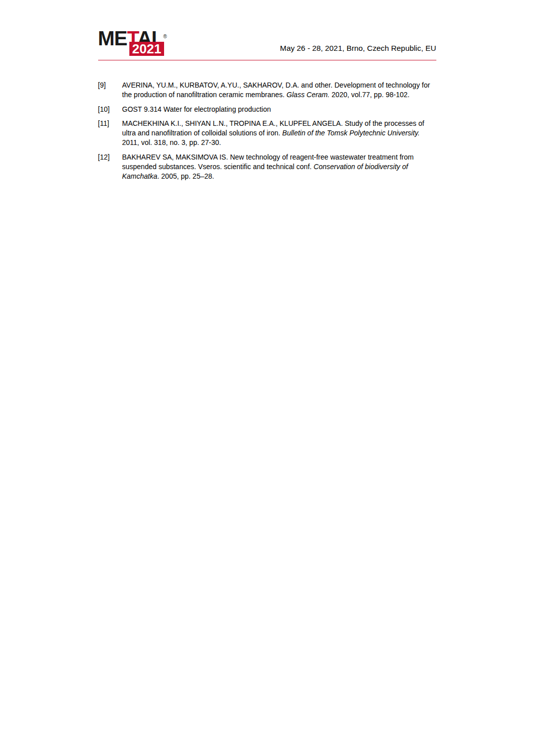METAL® 2021
May 26 - 28, 2021, Brno, Czech Republic, EU
| [9] | AVERINA, YU.M., KURBATOV, A.YU., SAKHAROV, D.A. and other. Development of technology for the production of nanofiltration ceramic membranes. Glass Ceram. 2020, vol.77, pp. 98-102. |
| [10] | GOST 9.314 Water for electroplating production |
| [11] | MACHEKHINA K.I., SHIYAN L.N., TROPINA E.A., KLUPFEL ANGELA. Study of the processes of ultra and nanofiltration of colloidal solutions of iron. Bulletin of the Tomsk Polytechnic University. 2011, vol. 318, no. 3, pp. 27-30. |
| [12] | BAKHAREV SA, MAKSIMOVA IS. New technology of reagent-free wastewater treatment from suspended substances. Vseros. scientific and technical conf. Conservation of biodiversity of Kamchatka . 2005, pp. 25–28. |